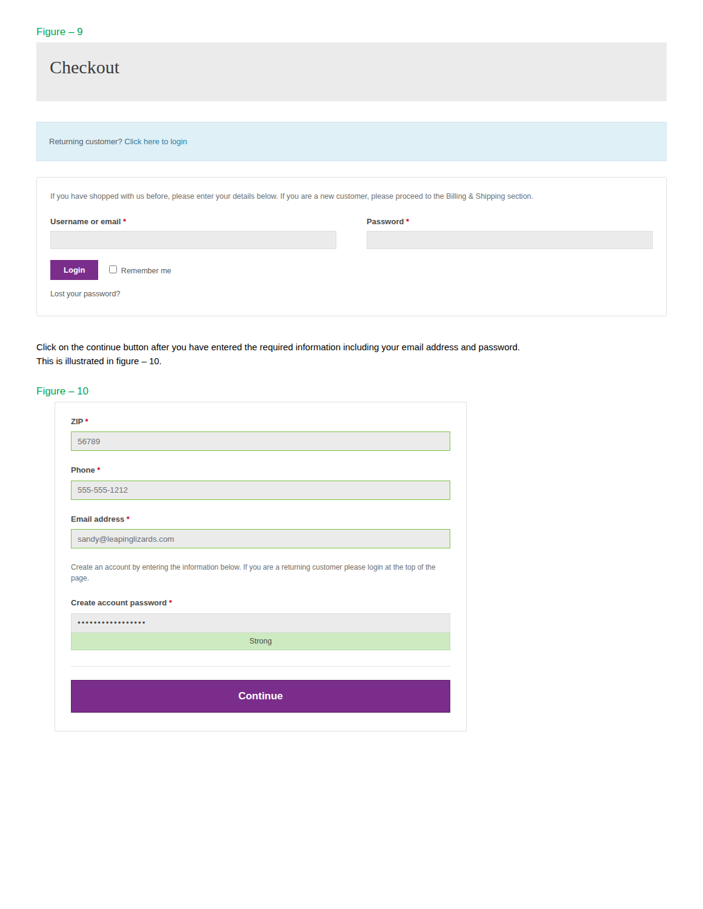Figure – 9
Checkout
Returning customer? Click here to login
If you have shopped with us before, please enter your details below. If you are a new customer, please proceed to the Billing & Shipping section.
Username or email *
Password *
Login Remember me
Lost your password?
Click on the continue button after you have entered the required information including your email address and password. This is illustrated in figure – 10.
Figure – 10
ZIP * Phone * Email address *
Create an account by entering the information below. If you are a returning customer please login at the top of the page.
Create account password *
Strong
Continue